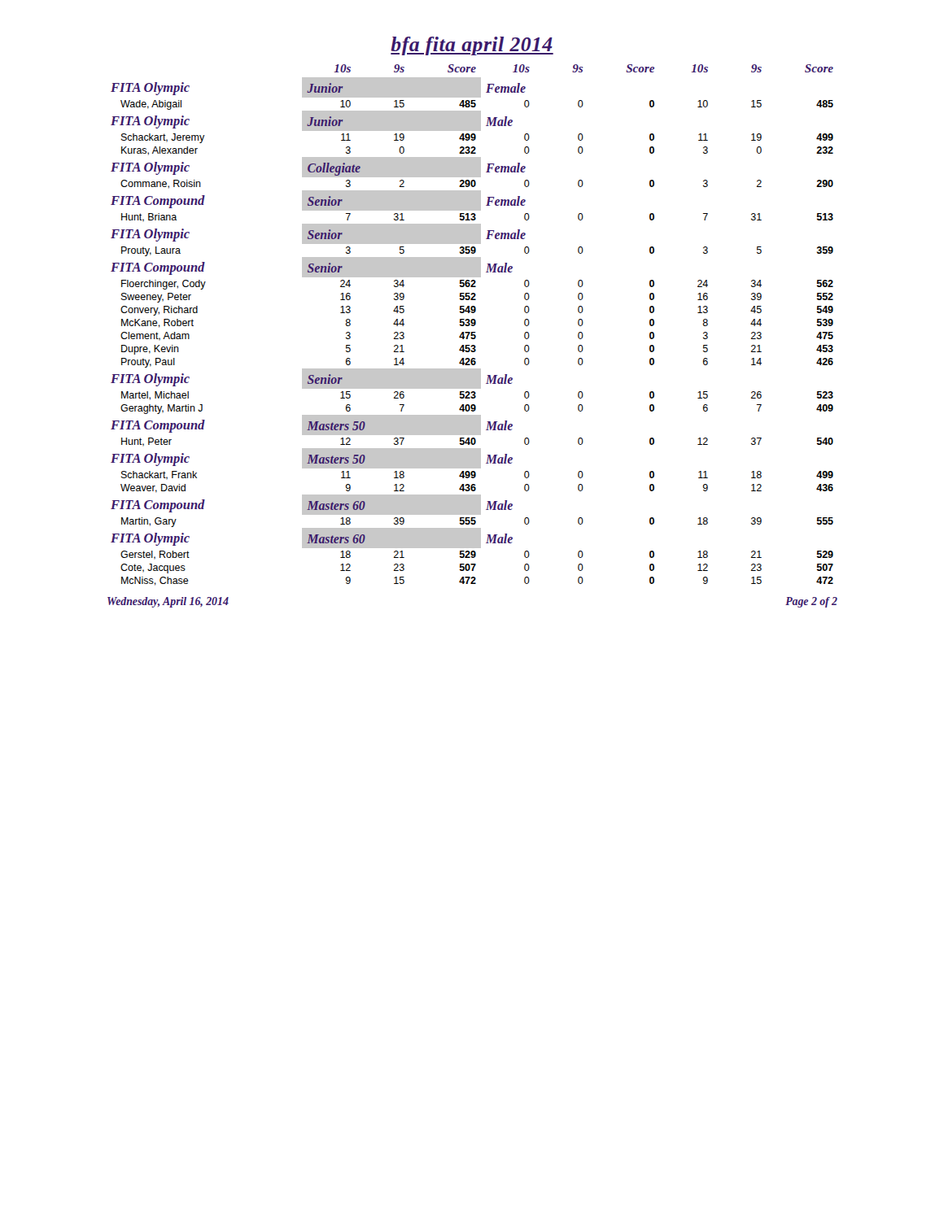bfa fita april 2014
| | 10s | 9s | Score | 10s | 9s | Score | 10s | 9s | Score |
| --- | --- | --- | --- | --- | --- | --- | --- | --- | --- |
| FITA Olympic | Junior | Female |
| Wade, Abigail | 10 | 15 | 485 | 0 | 0 | 0 | 10 | 15 | 485 |
| FITA Olympic | Junior | Male |
| Schackart, Jeremy | 11 | 19 | 499 | 0 | 0 | 0 | 11 | 19 | 499 |
| Kuras, Alexander | 3 | 0 | 232 | 0 | 0 | 0 | 3 | 0 | 232 |
| FITA Olympic | Collegiate | Female |
| Commane, Roisin | 3 | 2 | 290 | 0 | 0 | 0 | 3 | 2 | 290 |
| FITA Compound | Senior | Female |
| Hunt, Briana | 7 | 31 | 513 | 0 | 0 | 0 | 7 | 31 | 513 |
| FITA Olympic | Senior | Female |
| Prouty, Laura | 3 | 5 | 359 | 0 | 0 | 0 | 3 | 5 | 359 |
| FITA Compound | Senior | Male |
| Floerchinger, Cody | 24 | 34 | 562 | 0 | 0 | 0 | 24 | 34 | 562 |
| Sweeney, Peter | 16 | 39 | 552 | 0 | 0 | 0 | 16 | 39 | 552 |
| Convery, Richard | 13 | 45 | 549 | 0 | 0 | 0 | 13 | 45 | 549 |
| McKane, Robert | 8 | 44 | 539 | 0 | 0 | 0 | 8 | 44 | 539 |
| Clement, Adam | 3 | 23 | 475 | 0 | 0 | 0 | 3 | 23 | 475 |
| Dupre, Kevin | 5 | 21 | 453 | 0 | 0 | 0 | 5 | 21 | 453 |
| Prouty, Paul | 6 | 14 | 426 | 0 | 0 | 0 | 6 | 14 | 426 |
| FITA Olympic | Senior | Male |
| Martel, Michael | 15 | 26 | 523 | 0 | 0 | 0 | 15 | 26 | 523 |
| Geraghty, Martin J | 6 | 7 | 409 | 0 | 0 | 0 | 6 | 7 | 409 |
| FITA Compound | Masters 50 | Male |
| Hunt, Peter | 12 | 37 | 540 | 0 | 0 | 0 | 12 | 37 | 540 |
| FITA Olympic | Masters 50 | Male |
| Schackart, Frank | 11 | 18 | 499 | 0 | 0 | 0 | 11 | 18 | 499 |
| Weaver, David | 9 | 12 | 436 | 0 | 0 | 0 | 9 | 12 | 436 |
| FITA Compound | Masters 60 | Male |
| Martin, Gary | 18 | 39 | 555 | 0 | 0 | 0 | 18 | 39 | 555 |
| FITA Olympic | Masters 60 | Male |
| Gerstel, Robert | 18 | 21 | 529 | 0 | 0 | 0 | 18 | 21 | 529 |
| Cote, Jacques | 12 | 23 | 507 | 0 | 0 | 0 | 12 | 23 | 507 |
| McNiss, Chase | 9 | 15 | 472 | 0 | 0 | 0 | 9 | 15 | 472 |
| Wednesday, April 16, 2014 | Page 2 of 2 |